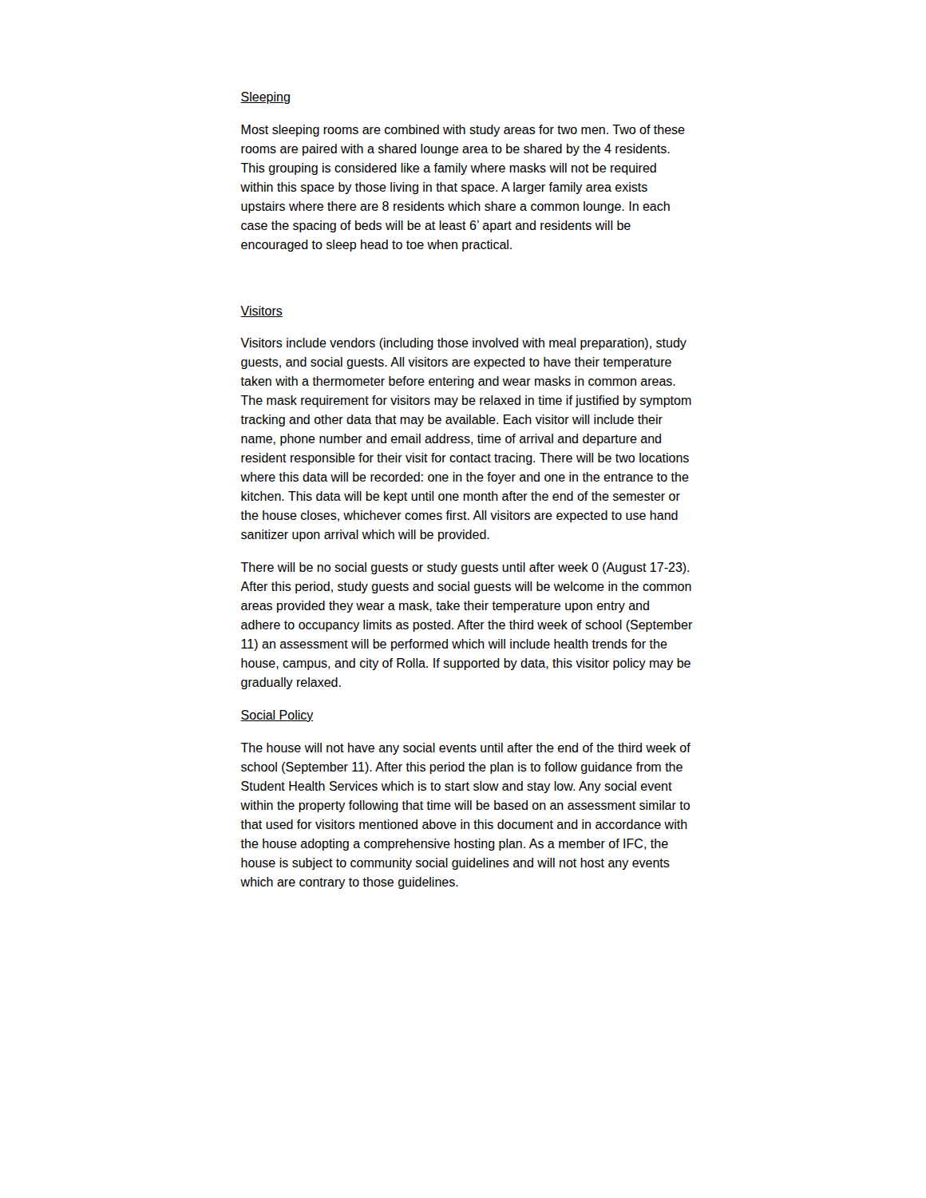Sleeping
Most sleeping rooms are combined with study areas for two men. Two of these rooms are paired with a shared lounge area to be shared by the 4 residents. This grouping is considered like a family where masks will not be required within this space by those living in that space. A larger family area exists upstairs where there are 8 residents which share a common lounge. In each case the spacing of beds will be at least 6’ apart and residents will be encouraged to sleep head to toe when practical.
Visitors
Visitors include vendors (including those involved with meal preparation), study guests, and social guests. All visitors are expected to have their temperature taken with a thermometer before entering and wear masks in common areas. The mask requirement for visitors may be relaxed in time if justified by symptom tracking and other data that may be available. Each visitor will include their name, phone number and email address, time of arrival and departure and resident responsible for their visit for contact tracing. There will be two locations where this data will be recorded: one in the foyer and one in the entrance to the kitchen. This data will be kept until one month after the end of the semester or the house closes, whichever comes first. All visitors are expected to use hand sanitizer upon arrival which will be provided.
There will be no social guests or study guests until after week 0 (August 17-23). After this period, study guests and social guests will be welcome in the common areas provided they wear a mask, take their temperature upon entry and adhere to occupancy limits as posted. After the third week of school (September 11) an assessment will be performed which will include health trends for the house, campus, and city of Rolla. If supported by data, this visitor policy may be gradually relaxed.
Social Policy
The house will not have any social events until after the end of the third week of school (September 11). After this period the plan is to follow guidance from the Student Health Services which is to start slow and stay low. Any social event within the property following that time will be based on an assessment similar to that used for visitors mentioned above in this document and in accordance with the house adopting a comprehensive hosting plan. As a member of IFC, the house is subject to community social guidelines and will not host any events which are contrary to those guidelines.